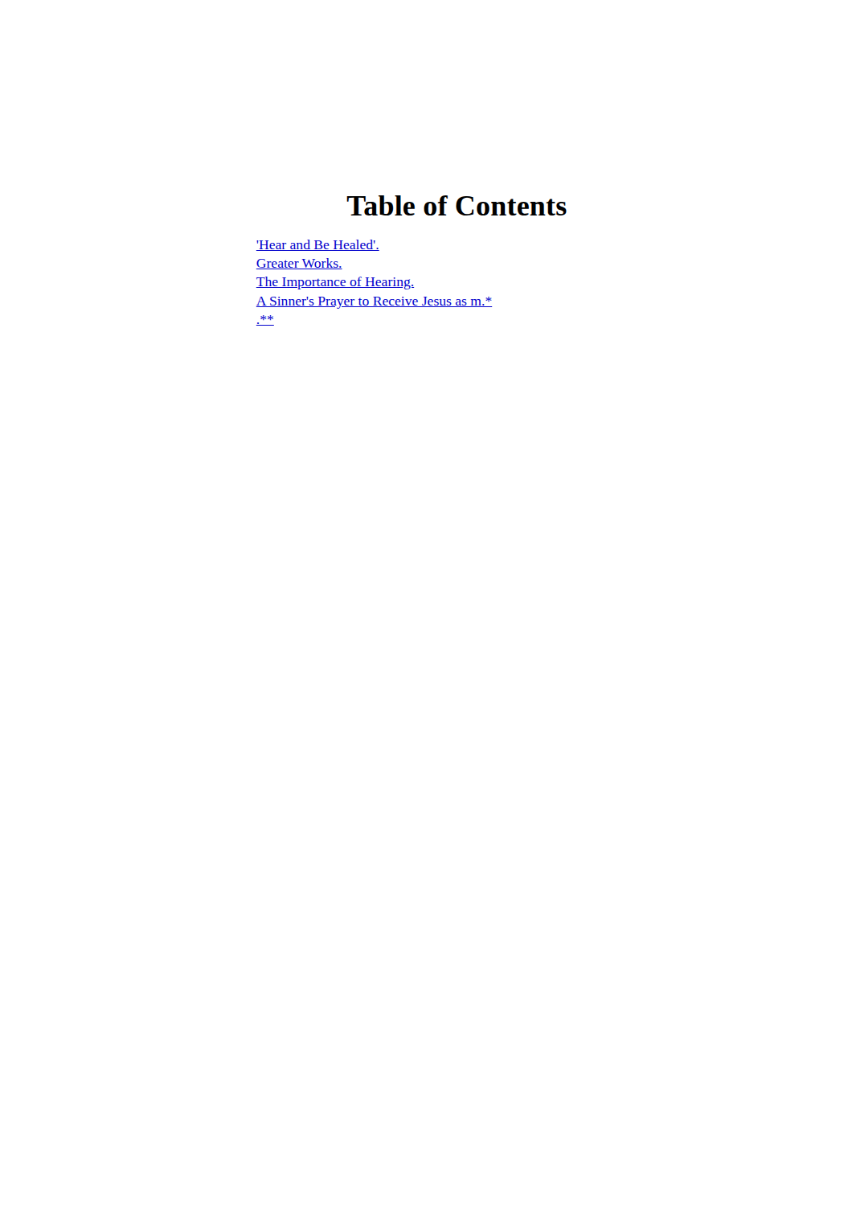Table of Contents
'Hear and Be Healed'. Greater Works. The Importance of Hearing. A Sinner's Prayer to Receive Jesus as m.* .**